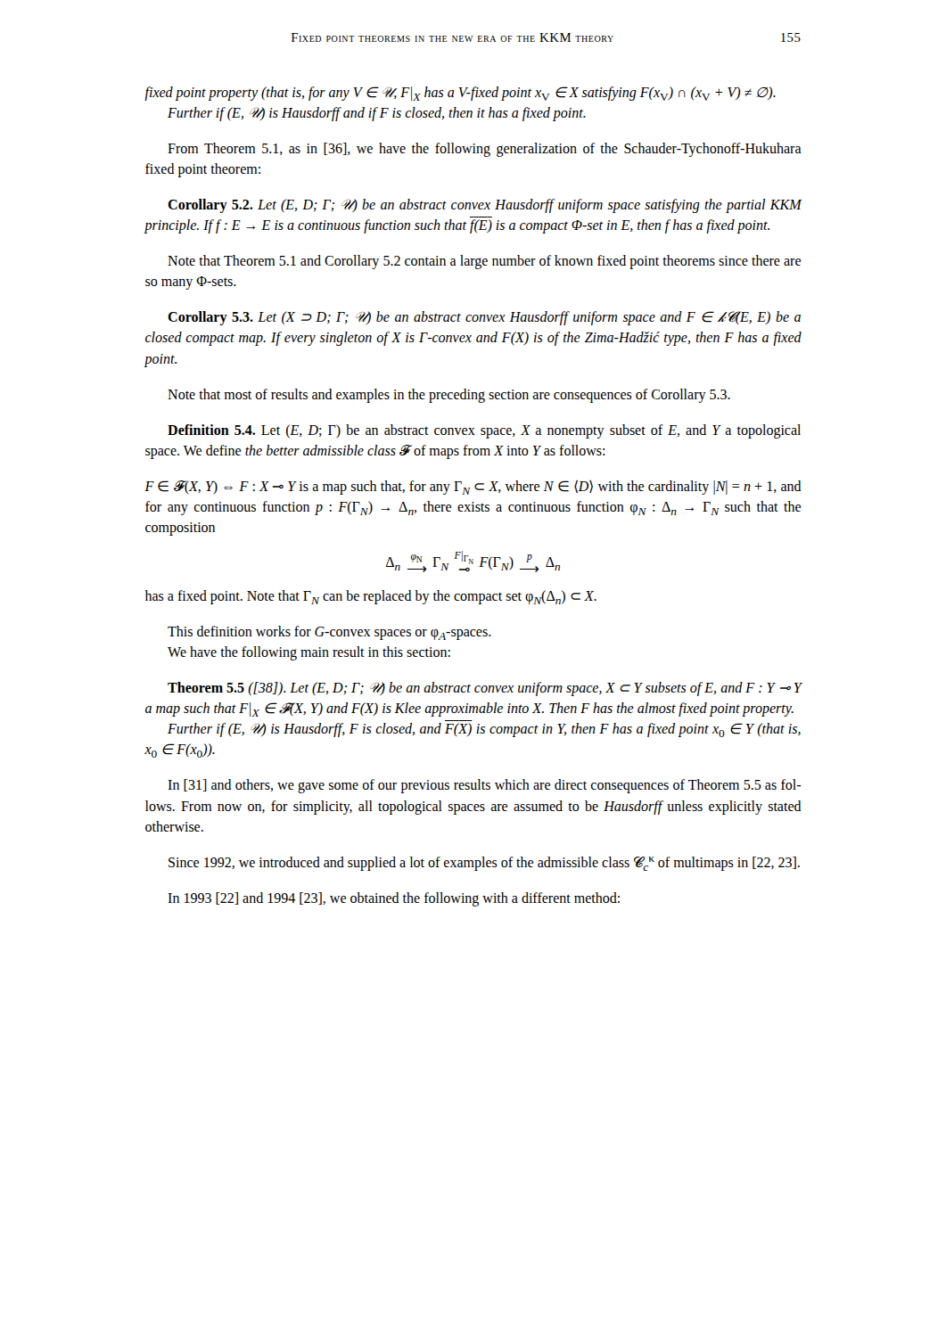Fixed point theorems in the new era of the KKM theory 155
fixed point property (that is, for any V ∈ 𝒰, F|X has a V-fixed point xV ∈ X satisfying F(xV) ∩ (xV + V) ≠ ∅).
Further if (E, 𝒰) is Hausdorff and if F is closed, then it has a fixed point.
From Theorem 5.1, as in [36], we have the following generalization of the Schauder-Tychonoff-Hukuhara fixed point theorem:
Corollary 5.2. Let (E, D; Γ; 𝒰) be an abstract convex Hausdorff uniform space satisfying the partial KKM principle. If f : E → E is a continuous function such that f(E) is a compact Φ-set in E, then f has a fixed point.
Note that Theorem 5.1 and Corollary 5.2 contain a large number of known fixed point theorems since there are so many Φ-sets.
Corollary 5.3. Let (X ⊃ D; Γ; 𝒰) be an abstract convex Hausdorff uniform space and F ∈ 𝓀𝓒(E, E) be a closed compact map. If every singleton of X is Γ-convex and F(X) is of the Zima-Hadžić type, then F has a fixed point.
Note that most of results and examples in the preceding section are consequences of Corollary 5.3.
Definition 5.4. Let (E, D; Γ) be an abstract convex space, X a nonempty subset of E, and Y a topological space. We define the better admissible class 𝓕 of maps from X into Y as follows:
F ∈ 𝓕(X, Y) ⇔ F : X ⊸ Y is a map such that, for any ΓN ⊂ X, where N ∈ ⟨D⟩ with the cardinality |N| = n + 1, and for any continuous function p : F(ΓN) → Δn, there exists a continuous function φN : Δn → ΓN such that the composition
Δn φN⟶ ΓN F|ΓN⊸ F(ΓN) p⟶ Δn
has a fixed point. Note that ΓN can be replaced by the compact set φN(Δn) ⊂ X.
This definition works for G-convex spaces or φA-spaces.
We have the following main result in this section:
Theorem 5.5 ([38]). Let (E, D; Γ; 𝒰) be an abstract convex uniform space, X ⊂ Y subsets of E, and F : Y ⊸ Y a map such that F|X ∈ 𝓕(X, Y) and F(X) is Klee approximable into X. Then F has the almost fixed point property.
Further if (E, 𝒰) is Hausdorff, F is closed, and F(X) is compact in Y, then F has a fixed point x0 ∈ Y (that is, x0 ∈ F(x0)).
In [31] and others, we gave some of our previous results which are direct consequences of Theorem 5.5 as follows. From now on, for simplicity, all topological spaces are assumed to be Hausdorff unless explicitly stated otherwise.
Since 1992, we introduced and supplied a lot of examples of the admissible class 𝓒cκ of multimaps in [22, 23].
In 1993 [22] and 1994 [23], we obtained the following with a different method: